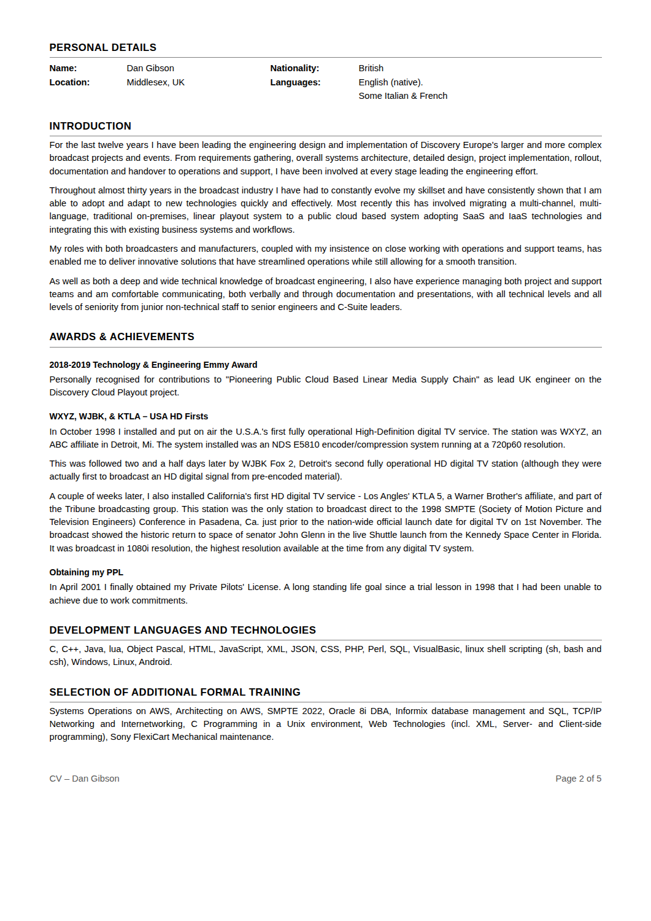Personal Details
| Name: | Dan Gibson | Nationality: | British |
| Location: | Middlesex, UK | Languages: | English (native). Some Italian & French |
Introduction
For the last twelve years I have been leading the engineering design and implementation of Discovery Europe's larger and more complex broadcast projects and events. From requirements gathering, overall systems architecture, detailed design, project implementation, rollout, documentation and handover to operations and support, I have been involved at every stage leading the engineering effort.
Throughout almost thirty years in the broadcast industry I have had to constantly evolve my skillset and have consistently shown that I am able to adopt and adapt to new technologies quickly and effectively. Most recently this has involved migrating a multi-channel, multi-language, traditional on-premises, linear playout system to a public cloud based system adopting SaaS and IaaS technologies and integrating this with existing business systems and workflows.
My roles with both broadcasters and manufacturers, coupled with my insistence on close working with operations and support teams, has enabled me to deliver innovative solutions that have streamlined operations while still allowing for a smooth transition.
As well as both a deep and wide technical knowledge of broadcast engineering, I also have experience managing both project and support teams and am comfortable communicating, both verbally and through documentation and presentations, with all technical levels and all levels of seniority from junior non-technical staff to senior engineers and C-Suite leaders.
Awards & Achievements
2018-2019 Technology & Engineering Emmy Award
Personally recognised for contributions to "Pioneering Public Cloud Based Linear Media Supply Chain" as lead UK engineer on the Discovery Cloud Playout project.
WXYZ, WJBK, & KTLA – USA HD Firsts
In October 1998 I installed and put on air the U.S.A.'s first fully operational High-Definition digital TV service. The station was WXYZ, an ABC affiliate in Detroit, Mi. The system installed was an NDS E5810 encoder/compression system running at a 720p60 resolution.
This was followed two and a half days later by WJBK Fox 2, Detroit's second fully operational HD digital TV station (although they were actually first to broadcast an HD digital signal from pre-encoded material).
A couple of weeks later, I also installed California's first HD digital TV service - Los Angles' KTLA 5, a Warner Brother's affiliate, and part of the Tribune broadcasting group. This station was the only station to broadcast direct to the 1998 SMPTE (Society of Motion Picture and Television Engineers) Conference in Pasadena, Ca. just prior to the nation-wide official launch date for digital TV on 1st November. The broadcast showed the historic return to space of senator John Glenn in the live Shuttle launch from the Kennedy Space Center in Florida. It was broadcast in 1080i resolution, the highest resolution available at the time from any digital TV system.
Obtaining my PPL
In April 2001 I finally obtained my Private Pilots' License. A long standing life goal since a trial lesson in 1998 that I had been unable to achieve due to work commitments.
Development Languages and Technologies
C, C++, Java, lua, Object Pascal, HTML, JavaScript, XML, JSON, CSS, PHP, Perl, SQL, VisualBasic, linux shell scripting (sh, bash and csh), Windows, Linux, Android.
Selection of Additional Formal Training
Systems Operations on AWS, Architecting on AWS, SMPTE 2022, Oracle 8i DBA, Informix database management and SQL, TCP/IP Networking and Internetworking, C Programming in a Unix environment, Web Technologies (incl. XML, Server- and Client-side programming), Sony FlexiCart Mechanical maintenance.
CV – Dan Gibson Page 2 of 5